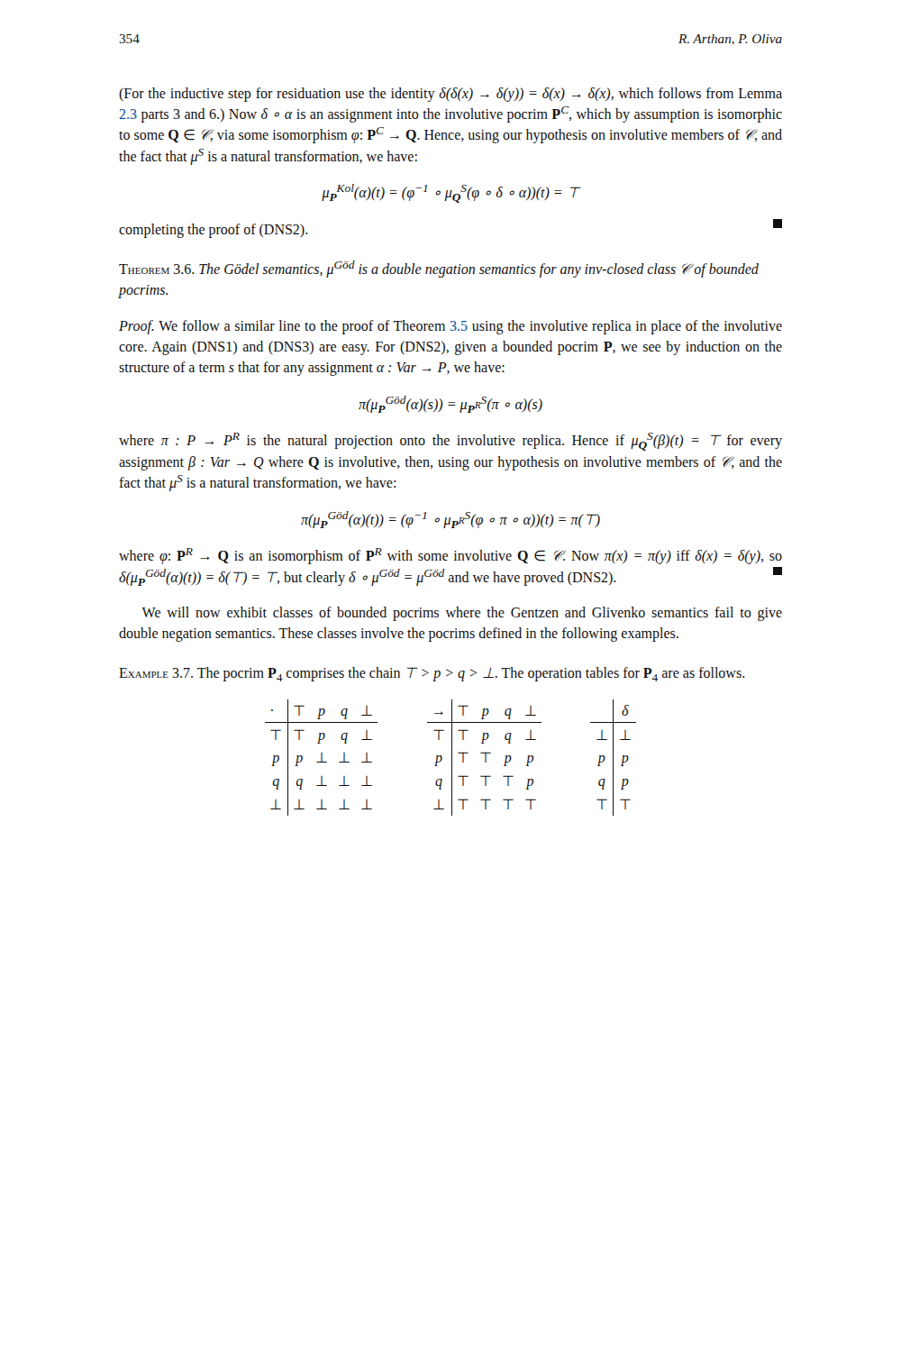354 R. Arthan, P. Oliva
(For the inductive step for residuation use the identity δ(δ(x) → δ(y)) = δ(x) → δ(x), which follows from Lemma 2.3 parts 3 and 6.) Now δ ∘ α is an assignment into the involutive pocrim PC, which by assumption is isomorphic to some Q ∈ 𝒞, via some isomorphism φ: PC → Q. Hence, using our hypothesis on involutive members of 𝒞, and the fact that μS is a natural transformation, we have:
μPKol(α)(t) = (φ−1 ∘ μQS(φ ∘ δ ∘ α))(t) = ⊤
completing the proof of (DNS2).
Theorem 3.6. The Gödel semantics, μGöd is a double negation semantics for any inv-closed class 𝒞 of bounded pocrims.
Proof. We follow a similar line to the proof of Theorem 3.5 using the involutive replica in place of the involutive core. Again (DNS1) and (DNS3) are easy. For (DNS2), given a bounded pocrim P, we see by induction on the structure of a term s that for any assignment α : Var → P, we have:
π(μPGöd(α)(s)) = μPRS(π ∘ α)(s)
where π : P → PR is the natural projection onto the involutive replica. Hence if μQS(β)(t) = ⊤ for every assignment β : Var → Q where Q is involutive, then, using our hypothesis on involutive members of 𝒞, and the fact that μS is a natural transformation, we have:
π(μPGöd(α)(t)) = (φ−1 ∘ μPRS(φ ∘ π ∘ α))(t) = π(⊤)
where φ: PR → Q is an isomorphism of PR with some involutive Q ∈ 𝒞. Now π(x) = π(y) iff δ(x) = δ(y), so δ(μPGöd(α)(t)) = δ(⊤) = ⊤, but clearly δ ∘ μGöd = μGöd and we have proved (DNS2).
We will now exhibit classes of bounded pocrims where the Gentzen and Glivenko semantics fail to give double negation semantics. These classes involve the pocrims defined in the following examples.
Example 3.7. The pocrim P4 comprises the chain ⊤ > p > q > ⊥. The operation tables for P4 are as follows.
| · | ⊤ | p | q | ⊥ |
| ⊤ | ⊤ | p | q | ⊥ |
| p | p | ⊥ | ⊥ | ⊥ |
| q | q | ⊥ | ⊥ | ⊥ |
| ⊥ | ⊥ | ⊥ | ⊥ | ⊥ |
| → | ⊤ | p | q | ⊥ |
| ⊤ | ⊤ | p | q | ⊥ |
| p | ⊤ | ⊤ | p | p |
| q | ⊤ | ⊤ | ⊤ | p |
| ⊥ | ⊤ | ⊤ | ⊤ | ⊤ |
| | δ |
| ⊥ | ⊥ |
| p | p |
| q | p |
| ⊤ | ⊤ |